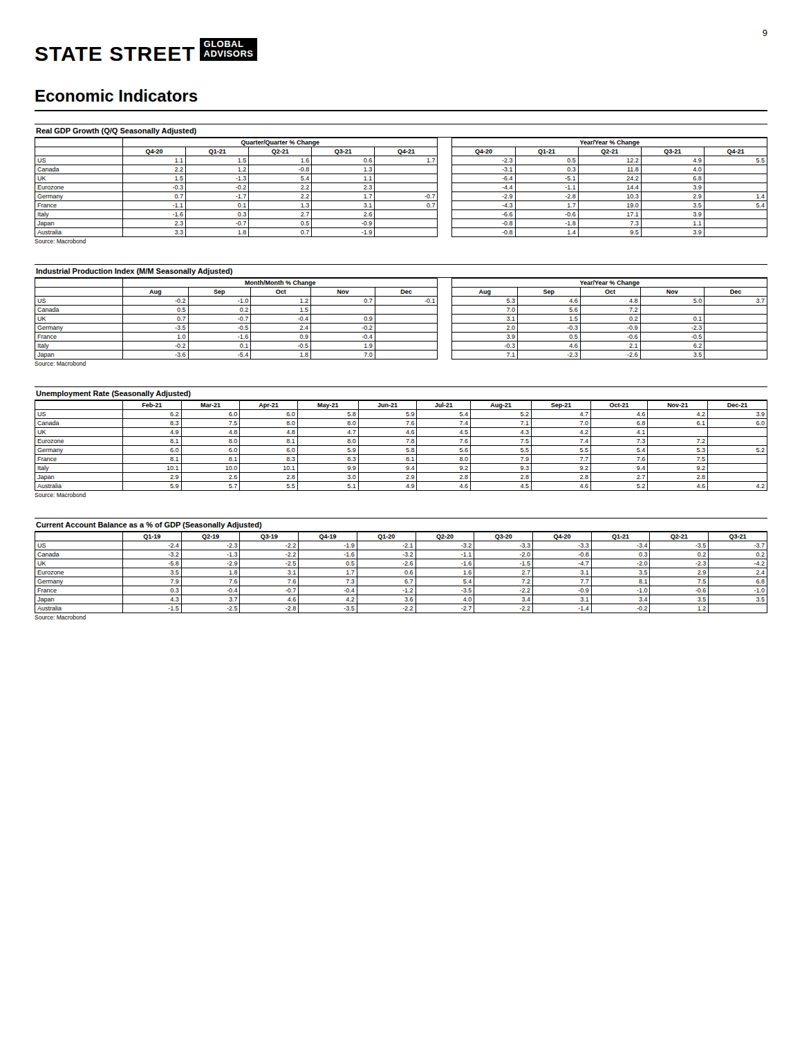9
STATE STREET GLOBAL
ADVISORS
Economic Indicators
Real GDP Growth (Q/Q Seasonally Adjusted)
| | Quarter/Quarter % Change | | Year/Year % Change |
| --- | --- | --- | --- |
| | Q4-20 | Q1-21 | Q2-21 | Q3-21 | Q4-21 | | Q4-20 | Q1-21 | Q2-21 | Q3-21 | Q4-21 |
| US | 1.1 | 1.5 | 1.6 | 0.6 | 1.7 | | -2.3 | 0.5 | 12.2 | 4.9 | 5.5 |
| Canada | 2.2 | 1.2 | -0.8 | 1.3 | | | -3.1 | 0.3 | 11.8 | 4.0 | |
| UK | 1.5 | -1.3 | 5.4 | 1.1 | | | -6.4 | -5.1 | 24.2 | 6.8 | |
| Eurozone | -0.3 | -0.2 | 2.2 | 2.3 | | | -4.4 | -1.1 | 14.4 | 3.9 | |
| Germany | 0.7 | -1.7 | 2.2 | 1.7 | -0.7 | | -2.9 | -2.8 | 10.3 | 2.9 | 1.4 |
| France | -1.1 | 0.1 | 1.3 | 3.1 | 0.7 | | -4.3 | 1.7 | 19.0 | 3.5 | 5.4 |
| Italy | -1.6 | 0.3 | 2.7 | 2.6 | | | -6.6 | -0.6 | 17.1 | 3.9 | |
| Japan | 2.3 | -0.7 | 0.5 | -0.9 | | | -0.8 | -1.8 | 7.3 | 1.1 | |
| Australia | 3.3 | 1.8 | 0.7 | -1.9 | | | -0.8 | 1.4 | 9.5 | 3.9 | |
Source: Macrobond
Industrial Production Index (M/M Seasonally Adjusted)
| | Month/Month % Change | | Year/Year % Change |
| --- | --- | --- | --- |
| | Aug | Sep | Oct | Nov | Dec | | Aug | Sep | Oct | Nov | Dec |
| US | -0.2 | -1.0 | 1.2 | 0.7 | -0.1 | | 5.3 | 4.6 | 4.8 | 5.0 | 3.7 |
| Canada | 0.5 | 0.2 | 1.5 | | | | 7.0 | 5.6 | 7.2 | | |
| UK | 0.7 | -0.7 | -0.4 | 0.9 | | | 3.1 | 1.5 | 0.2 | 0.1 | |
| Germany | -3.5 | -0.5 | 2.4 | -0.2 | | | 2.0 | -0.3 | -0.9 | -2.3 | |
| France | 1.0 | -1.6 | 0.9 | -0.4 | | | 3.9 | 0.5 | -0.6 | -0.5 | |
| Italy | -0.2 | 0.1 | -0.5 | 1.9 | | | -0.3 | 4.6 | 2.1 | 6.2 | |
| Japan | -3.6 | -5.4 | 1.8 | 7.0 | | | 7.1 | -2.3 | -2.6 | 3.5 | |
Source: Macrobond
Unemployment Rate (Seasonally Adjusted)
| | Feb-21 | Mar-21 | Apr-21 | May-21 | Jun-21 | Jul-21 | Aug-21 | Sep-21 | Oct-21 | Nov-21 | Dec-21 |
| --- | --- | --- | --- | --- | --- | --- | --- | --- | --- | --- | --- |
| US | 6.2 | 6.0 | 6.0 | 5.8 | 5.9 | 5.4 | 5.2 | 4.7 | 4.6 | 4.2 | 3.9 |
| Canada | 8.3 | 7.5 | 8.0 | 8.0 | 7.6 | 7.4 | 7.1 | 7.0 | 6.8 | 6.1 | 6.0 |
| UK | 4.9 | 4.8 | 4.8 | 4.7 | 4.6 | 4.5 | 4.3 | 4.2 | 4.1 | | |
| Eurozone | 8.1 | 8.0 | 8.1 | 8.0 | 7.8 | 7.6 | 7.5 | 7.4 | 7.3 | 7.2 | |
| Germany | 6.0 | 6.0 | 6.0 | 5.9 | 5.8 | 5.6 | 5.5 | 5.5 | 5.4 | 5.3 | 5.2 |
| France | 8.1 | 8.1 | 8.3 | 8.3 | 8.1 | 8.0 | 7.9 | 7.7 | 7.6 | 7.5 | |
| Italy | 10.1 | 10.0 | 10.1 | 9.9 | 9.4 | 9.2 | 9.3 | 9.2 | 9.4 | 9.2 | |
| Japan | 2.9 | 2.6 | 2.8 | 3.0 | 2.9 | 2.8 | 2.8 | 2.8 | 2.7 | 2.8 | |
| Australia | 5.9 | 5.7 | 5.5 | 5.1 | 4.9 | 4.6 | 4.5 | 4.6 | 5.2 | 4.6 | 4.2 |
Source: Macrobond
Current Account Balance as a % of GDP (Seasonally Adjusted)
| | Q1-19 | Q2-19 | Q3-19 | Q4-19 | Q1-20 | Q2-20 | Q3-20 | Q4-20 | Q1-21 | Q2-21 | Q3-21 |
| --- | --- | --- | --- | --- | --- | --- | --- | --- | --- | --- | --- |
| US | -2.4 | -2.3 | -2.2 | -1.9 | -2.1 | -3.2 | -3.3 | -3.3 | -3.4 | -3.5 | -3.7 |
| Canada | -3.2 | -1.3 | -2.2 | -1.6 | -3.2 | -1.1 | -2.0 | -0.8 | 0.3 | 0.2 | 0.2 |
| UK | -5.8 | -2.9 | -2.5 | 0.5 | -2.6 | -1.6 | -1.5 | -4.7 | -2.0 | -2.3 | -4.2 |
| Eurozone | 3.5 | 1.8 | 3.1 | 1.7 | 0.6 | 1.6 | 2.7 | 3.1 | 3.5 | 2.9 | 2.4 |
| Germany | 7.9 | 7.6 | 7.6 | 7.3 | 6.7 | 5.4 | 7.2 | 7.7 | 8.1 | 7.5 | 6.8 |
| France | 0.3 | -0.4 | -0.7 | -0.4 | -1.2 | -3.5 | -2.2 | -0.9 | -1.0 | -0.6 | -1.0 |
| Japan | 4.3 | 3.7 | 4.6 | 4.2 | 3.6 | 4.0 | 3.4 | 3.1 | 3.4 | 3.5 | 3.5 |
| Australia | -1.5 | -2.5 | -2.8 | -3.5 | -2.2 | -2.7 | -2.2 | -1.4 | -0.2 | 1.2 | |
Source: Macrobond